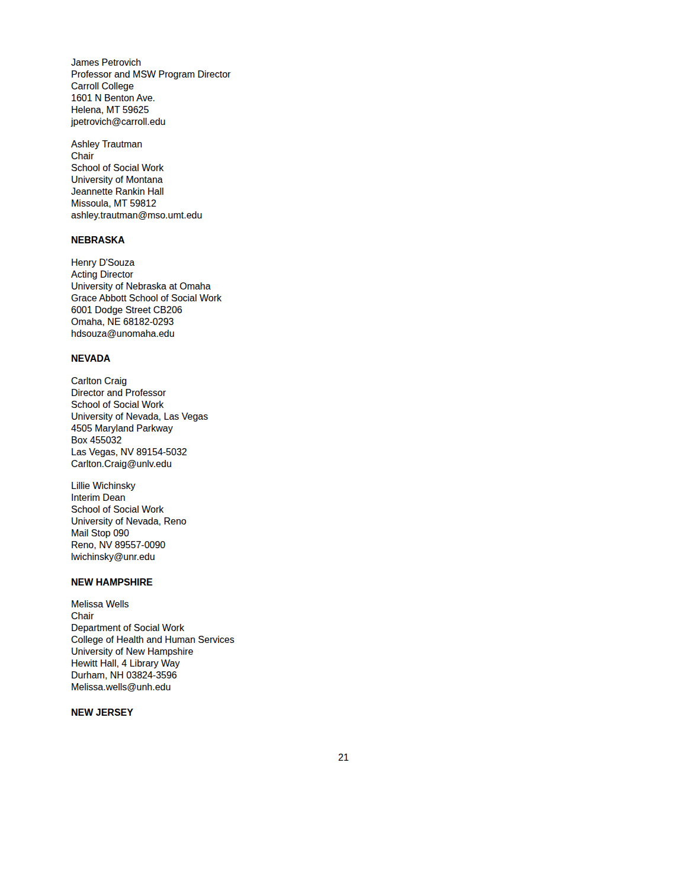James Petrovich
Professor and MSW Program Director
Carroll College
1601 N Benton Ave.
Helena, MT 59625
jpetrovich@carroll.edu
Ashley Trautman
Chair
School of Social Work
University of Montana
Jeannette Rankin Hall
Missoula, MT 59812
ashley.trautman@mso.umt.edu
NEBRASKA
Henry D'Souza
Acting Director
University of Nebraska at Omaha
Grace Abbott School of Social Work
6001 Dodge Street CB206
Omaha, NE 68182-0293
hdsouza@unomaha.edu
NEVADA
Carlton Craig
Director and Professor
School of Social Work
University of Nevada, Las Vegas
4505 Maryland Parkway
Box 455032
Las Vegas, NV 89154-5032
Carlton.Craig@unlv.edu
Lillie Wichinsky
Interim Dean
School of Social Work
University of Nevada, Reno
Mail Stop 090
Reno, NV 89557-0090
lwichinsky@unr.edu
NEW HAMPSHIRE
Melissa Wells
Chair
Department of Social Work
College of Health and Human Services
University of New Hampshire
Hewitt Hall, 4 Library Way
Durham, NH 03824-3596
Melissa.wells@unh.edu
NEW JERSEY
21